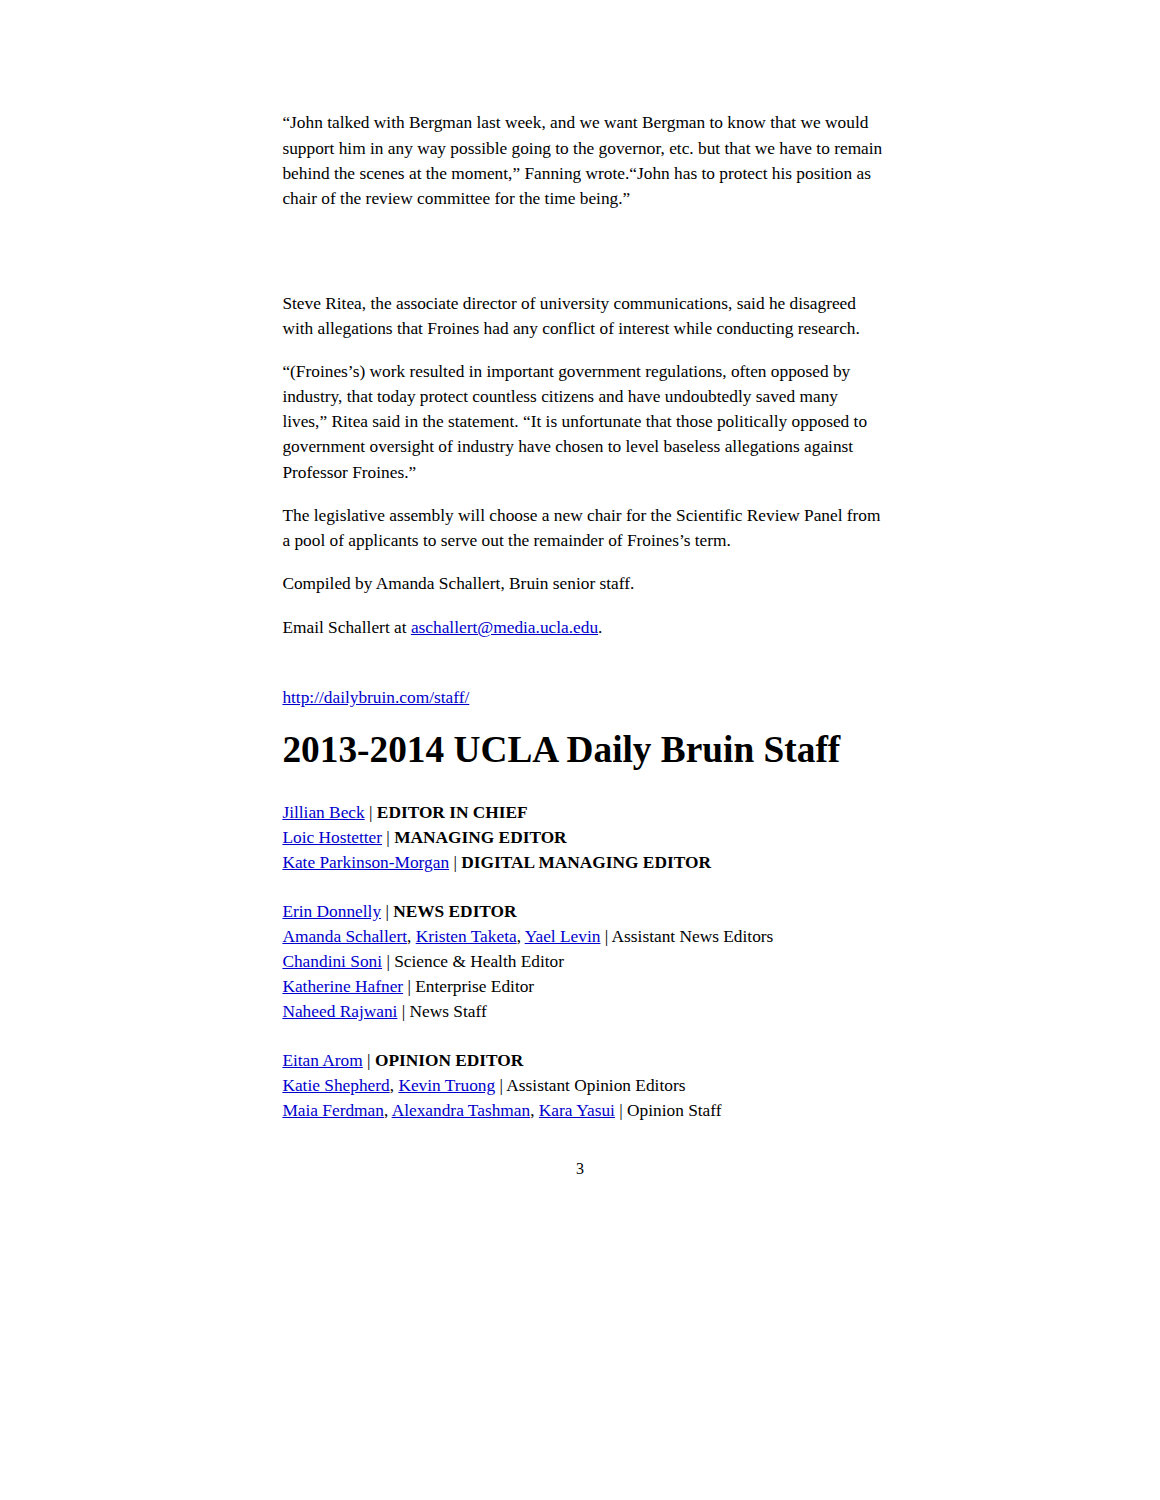“John talked with Bergman last week, and we want Bergman to know that we would support him in any way possible going to the governor, etc. but that we have to remain behind the scenes at the moment,” Fanning wrote.“John has to protect his position as chair of the review committee for the time being.”
Steve Ritea, the associate director of university communications, said he disagreed with allegations that Froines had any conflict of interest while conducting research.
“(Froines’s) work resulted in important government regulations, often opposed by industry, that today protect countless citizens and have undoubtedly saved many lives,” Ritea said in the statement. “It is unfortunate that those politically opposed to government oversight of industry have chosen to level baseless allegations against Professor Froines.”
The legislative assembly will choose a new chair for the Scientific Review Panel from a pool of applicants to serve out the remainder of Froines’s term.
Compiled by Amanda Schallert, Bruin senior staff.
Email Schallert at aschallert@media.ucla.edu.
http://dailybruin.com/staff/
2013-2014 UCLA Daily Bruin Staff
Jillian Beck | EDITOR IN CHIEF
Loic Hostetter | MANAGING EDITOR
Kate Parkinson-Morgan | DIGITAL MANAGING EDITOR
Erin Donnelly | NEWS EDITOR
Amanda Schallert, Kristen Taketa, Yael Levin | Assistant News Editors
Chandini Soni | Science & Health Editor
Katherine Hafner | Enterprise Editor
Naheed Rajwani | News Staff
Eitan Arom | OPINION EDITOR
Katie Shepherd, Kevin Truong | Assistant Opinion Editors
Maia Ferdman, Alexandra Tashman, Kara Yasui | Opinion Staff
3